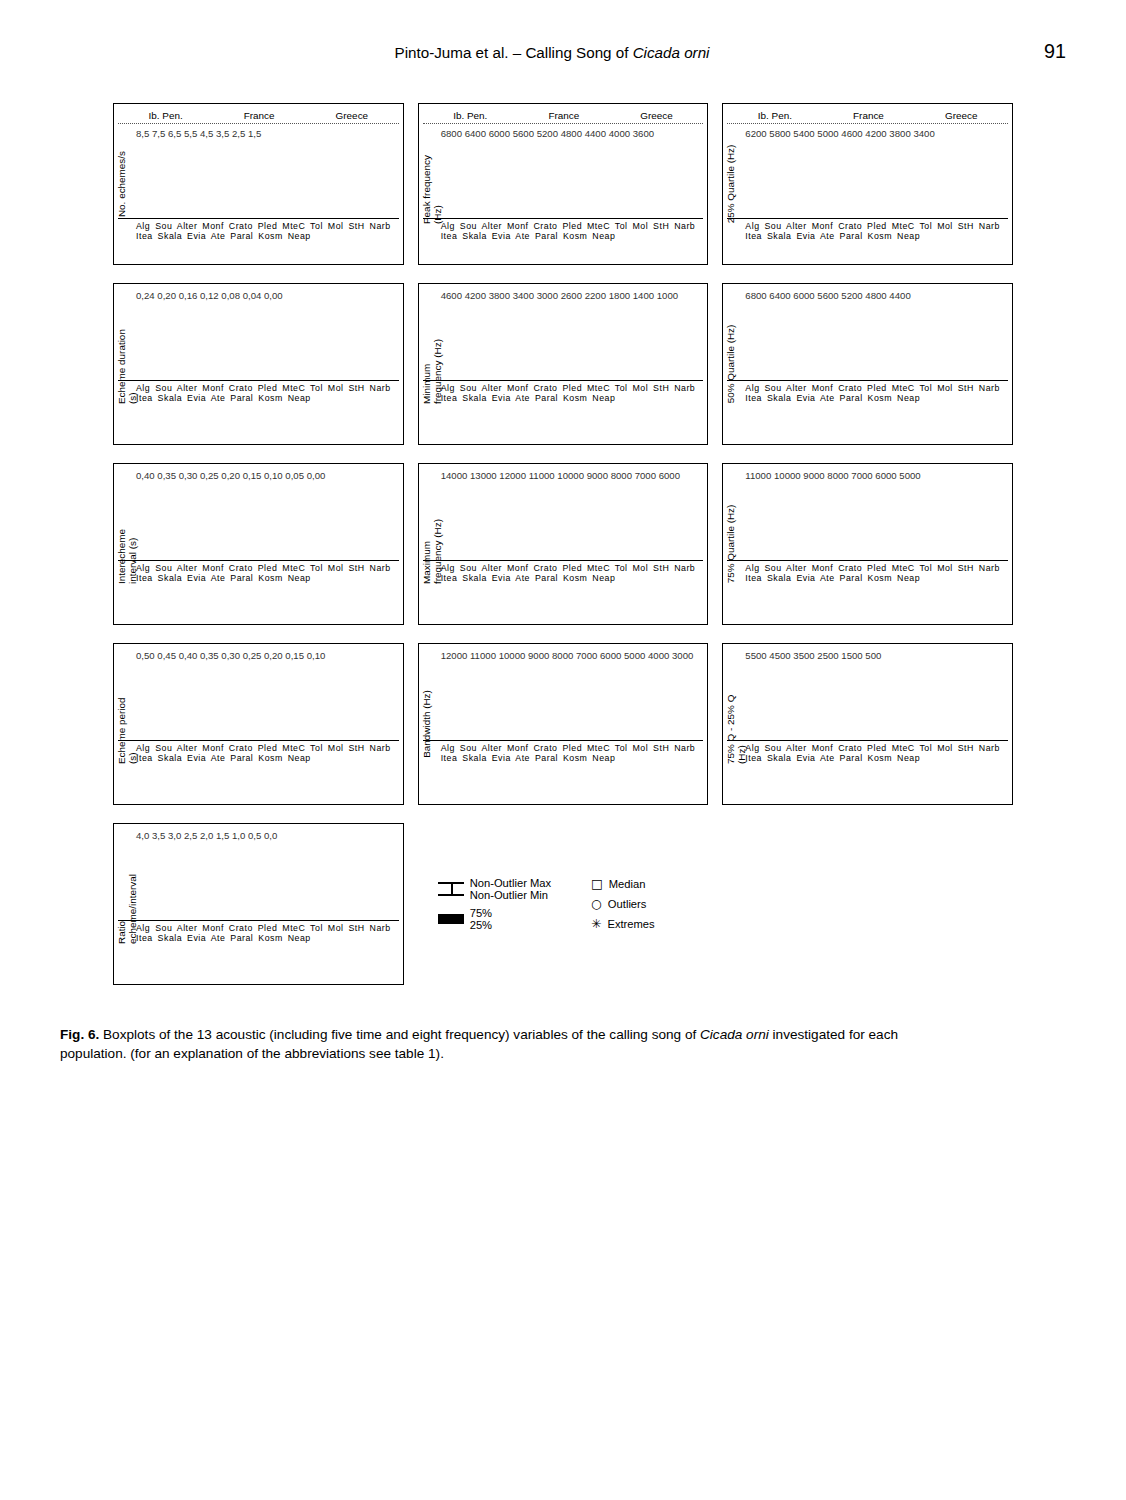Pinto-Juma et al. – Calling Song of Cicada orni
91
Ib. Pen. France Greece
No. echemes/s
8,5 7,5 6,5 5,5 4,5 3,5 2,5 1,5
Alg Sou Alter Monf Crato Pled MteC Tol Mol StH Narb Itea Skala Evia Ate Paral Kosm Neap
Ib. Pen. France Greece
Peak frequency (Hz)
6800 6400 6000 5600 5200 4800 4400 4000 3600
Alg Sou Alter Monf Crato Pled MteC Tol Mol StH Narb Itea Skala Evia Ate Paral Kosm Neap
Ib. Pen. France Greece
25% Quartile (Hz)
6200 5800 5400 5000 4600 4200 3800 3400
Alg Sou Alter Monf Crato Pled MteC Tol Mol StH Narb Itea Skala Evia Ate Paral Kosm Neap
Echeme duration (s)
0,24 0,20 0,16 0,12 0,08 0,04 0,00
Alg Sou Alter Monf Crato Pled MteC Tol Mol StH Narb Itea Skala Evia Ate Paral Kosm Neap
Minimum frequency (Hz)
4600 4200 3800 3400 3000 2600 2200 1800 1400 1000
Alg Sou Alter Monf Crato Pled MteC Tol Mol StH Narb Itea Skala Evia Ate Paral Kosm Neap
50% Quartile (Hz)
6800 6400 6000 5600 5200 4800 4400
Alg Sou Alter Monf Crato Pled MteC Tol Mol StH Narb Itea Skala Evia Ate Paral Kosm Neap
Interecheme interval (s)
0,40 0,35 0,30 0,25 0,20 0,15 0,10 0,05 0,00
Alg Sou Alter Monf Crato Pled MteC Tol Mol StH Narb Itea Skala Evia Ate Paral Kosm Neap
Maximum frequency (Hz)
14000 13000 12000 11000 10000 9000 8000 7000 6000
Alg Sou Alter Monf Crato Pled MteC Tol Mol StH Narb Itea Skala Evia Ate Paral Kosm Neap
75% Quartile (Hz)
11000 10000 9000 8000 7000 6000 5000
Alg Sou Alter Monf Crato Pled MteC Tol Mol StH Narb Itea Skala Evia Ate Paral Kosm Neap
Echeme period (s)
0,50 0,45 0,40 0,35 0,30 0,25 0,20 0,15 0,10
Alg Sou Alter Monf Crato Pled MteC Tol Mol StH Narb Itea Skala Evia Ate Paral Kosm Neap
Bandwidth (Hz)
12000 11000 10000 9000 8000 7000 6000 5000 4000 3000
Alg Sou Alter Monf Crato Pled MteC Tol Mol StH Narb Itea Skala Evia Ate Paral Kosm Neap
75% Q - 25% Q (Hz)
5500 4500 3500 2500 1500 500
Alg Sou Alter Monf Crato Pled MteC Tol Mol StH Narb Itea Skala Evia Ate Paral Kosm Neap
Ratio echeme/interval
4,0 3,5 3,0 2,5 2,0 1,5 1,0 0,5 0,0
Alg Sou Alter Monf Crato Pled MteC Tol Mol StH Narb Itea Skala Evia Ate Paral Kosm Neap
Non-Outlier Max
Non-Outlier Min
75%
25%
□Median
○Outliers
✳Extremes
Fig. 6. Boxplots of the 13 acoustic (including five time and eight frequency) variables of the calling song of Cicada orni investigated for each population. (for an explanation of the abbreviations see table 1).